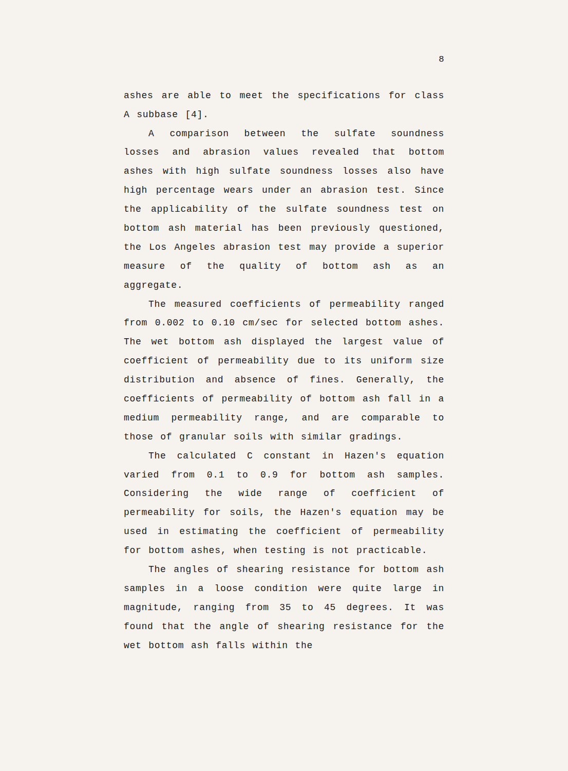8
ashes are able to meet the specifications for class A subbase [4].
A comparison between the sulfate soundness losses and abrasion values revealed that bottom ashes with high sulfate soundness losses also have high percentage wears under an abrasion test. Since the applicability of the sulfate soundness test on bottom ash material has been previously questioned, the Los Angeles abrasion test may provide a superior measure of the quality of bottom ash as an aggregate.
The measured coefficients of permeability ranged from 0.002 to 0.10 cm/sec for selected bottom ashes. The wet bottom ash displayed the largest value of coefficient of permeability due to its uniform size distribution and absence of fines. Generally, the coefficients of permeability of bottom ash fall in a medium permeability range, and are comparable to those of granular soils with similar gradings.
The calculated C constant in Hazen's equation varied from 0.1 to 0.9 for bottom ash samples. Considering the wide range of coefficient of permeability for soils, the Hazen's equation may be used in estimating the coefficient of permeability for bottom ashes, when testing is not practicable.
The angles of shearing resistance for bottom ash samples in a loose condition were quite large in magnitude, ranging from 35 to 45 degrees. It was found that the angle of shearing resistance for the wet bottom ash falls within the